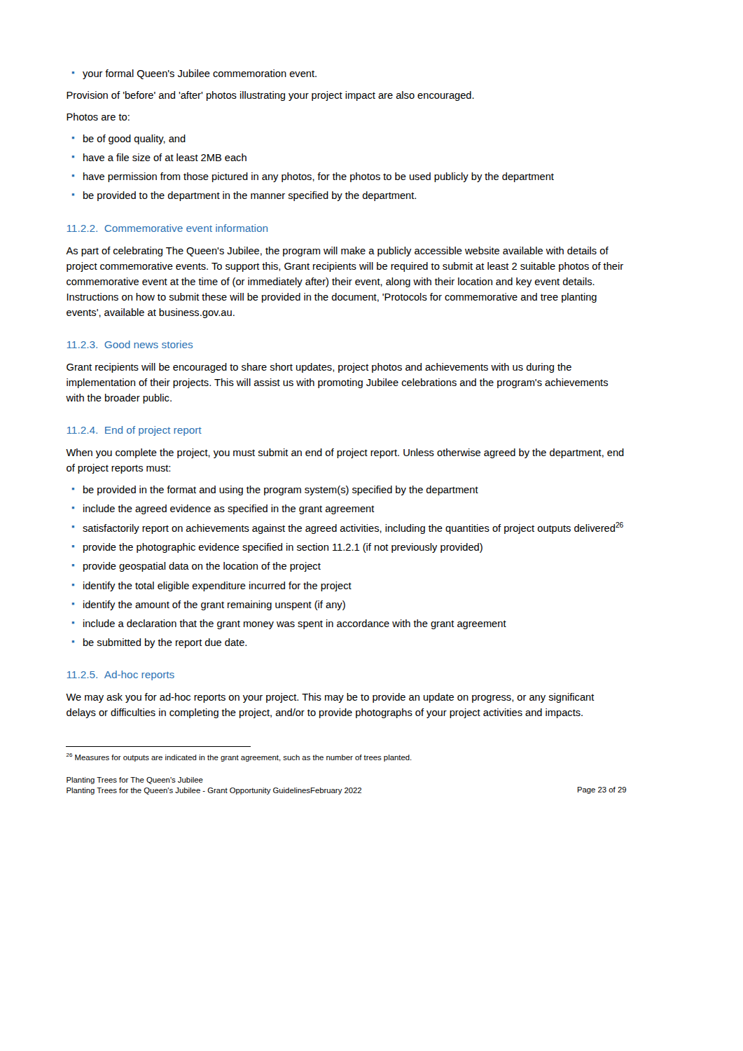your formal Queen's Jubilee commemoration event.
Provision of 'before' and 'after' photos illustrating your project impact are also encouraged.
Photos are to:
be of good quality, and
have a file size of at least 2MB each
have permission from those pictured in any photos, for the photos to be used publicly by the department
be provided to the department in the manner specified by the department.
11.2.2. Commemorative event information
As part of celebrating The Queen's Jubilee, the program will make a publicly accessible website available with details of project commemorative events. To support this, Grant recipients will be required to submit at least 2 suitable photos of their commemorative event at the time of (or immediately after) their event, along with their location and key event details. Instructions on how to submit these will be provided in the document, 'Protocols for commemorative and tree planting events', available at business.gov.au.
11.2.3. Good news stories
Grant recipients will be encouraged to share short updates, project photos and achievements with us during the implementation of their projects. This will assist us with promoting Jubilee celebrations and the program's achievements with the broader public.
11.2.4. End of project report
When you complete the project, you must submit an end of project report. Unless otherwise agreed by the department, end of project reports must:
be provided in the format and using the program system(s) specified by the department
include the agreed evidence as specified in the grant agreement
satisfactorily report on achievements against the agreed activities, including the quantities of project outputs delivered26
provide the photographic evidence specified in section 11.2.1 (if not previously provided)
provide geospatial data on the location of the project
identify the total eligible expenditure incurred for the project
identify the amount of the grant remaining unspent (if any)
include a declaration that the grant money was spent in accordance with the grant agreement
be submitted by the report due date.
11.2.5. Ad-hoc reports
We may ask you for ad-hoc reports on your project. This may be to provide an update on progress, or any significant delays or difficulties in completing the project, and/or to provide photographs of your project activities and impacts.
26 Measures for outputs are indicated in the grant agreement, such as the number of trees planted.
Planting Trees for The Queen's Jubilee
Planting Trees for the Queen's Jubilee - Grant Opportunity GuidelinesFebruary 2022
Page 23 of 29